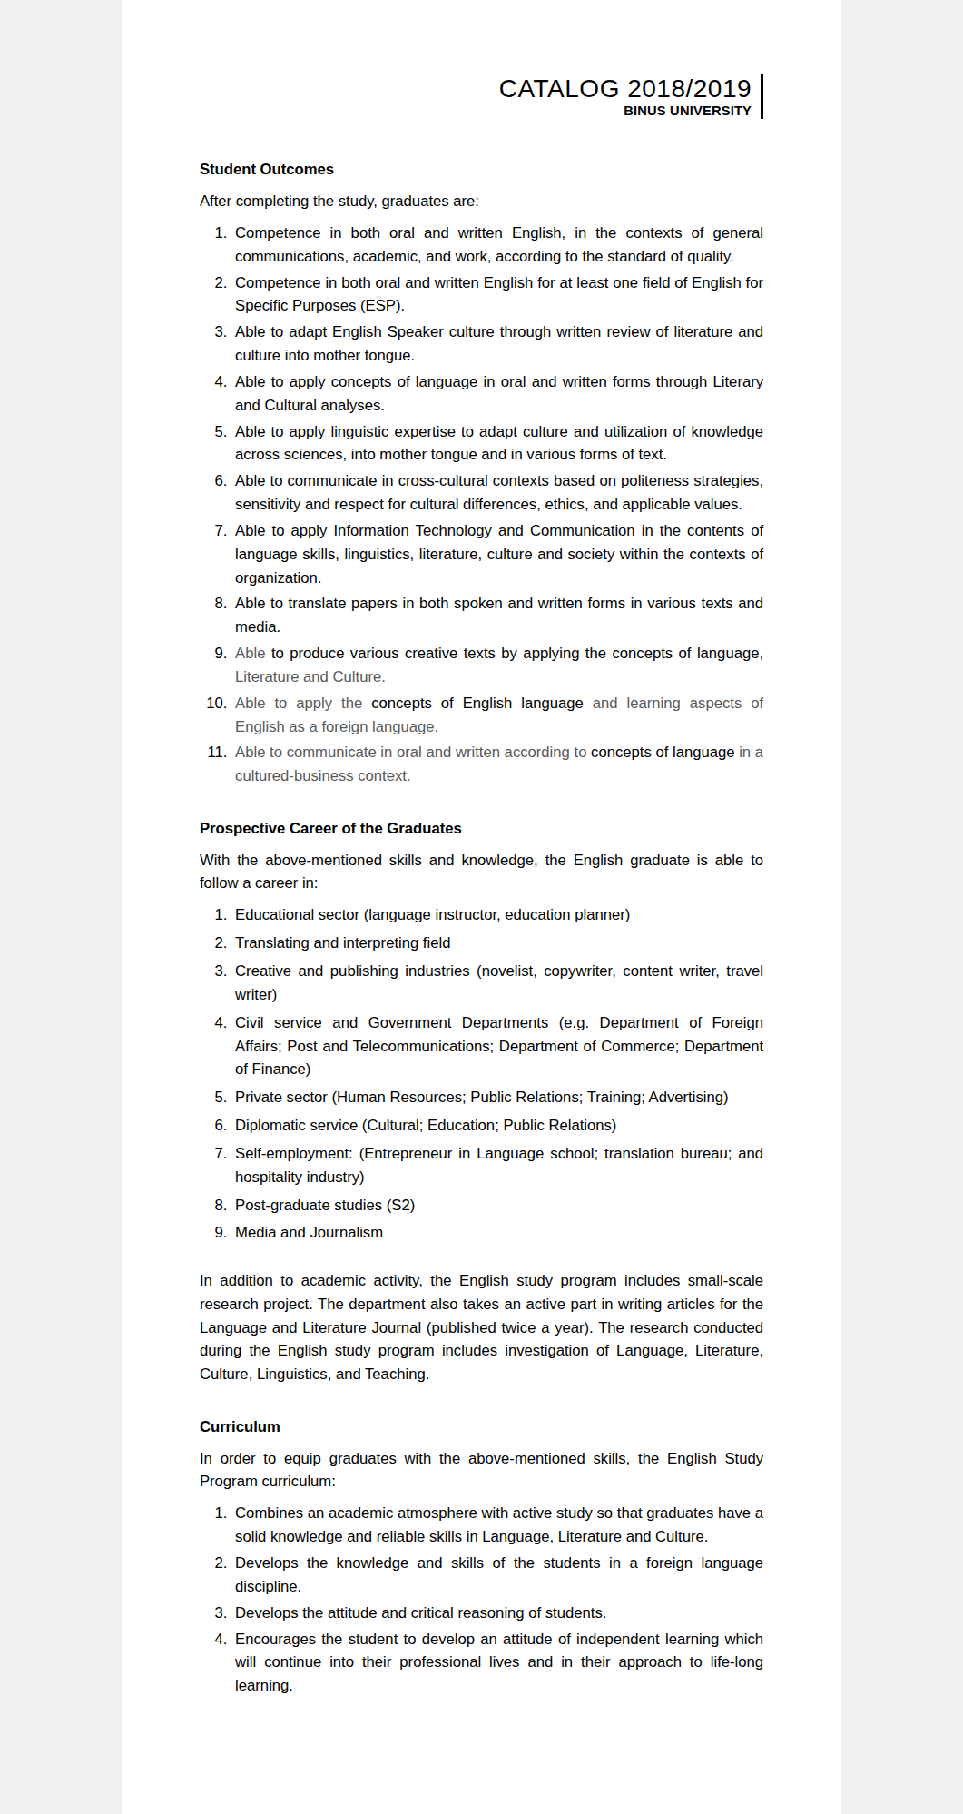CATALOG 2018/2019
BINUS UNIVERSITY
Student Outcomes
After completing the study, graduates are:
Competence in both oral and written English, in the contexts of general communications, academic, and work, according to the standard of quality.
Competence in both oral and written English for at least one field of English for Specific Purposes (ESP).
Able to adapt English Speaker culture through written review of literature and culture into mother tongue.
Able to apply concepts of language in oral and written forms through Literary and Cultural analyses.
Able to apply linguistic expertise to adapt culture and utilization of knowledge across sciences, into mother tongue and in various forms of text.
Able to communicate in cross-cultural contexts based on politeness strategies, sensitivity and respect for cultural differences, ethics, and applicable values.
Able to apply Information Technology and Communication in the contents of language skills, linguistics, literature, culture and society within the contexts of organization.
Able to translate papers in both spoken and written forms in various texts and media.
Able to produce various creative texts by applying the concepts of language, Literature and Culture.
Able to apply the concepts of English language and learning aspects of English as a foreign language.
Able to communicate in oral and written according to concepts of language in a cultured-business context.
Prospective Career of the Graduates
With the above-mentioned skills and knowledge, the English graduate is able to follow a career in:
Educational sector (language instructor, education planner)
Translating and interpreting field
Creative and publishing industries (novelist, copywriter, content writer, travel writer)
Civil service and Government Departments (e.g. Department of Foreign Affairs; Post and Telecommunications; Department of Commerce; Department of Finance)
Private sector (Human Resources; Public Relations; Training; Advertising)
Diplomatic service (Cultural; Education; Public Relations)
Self-employment: (Entrepreneur in Language school; translation bureau; and hospitality industry)
Post-graduate studies (S2)
Media and Journalism
In addition to academic activity, the English study program includes small-scale research project. The department also takes an active part in writing articles for the Language and Literature Journal (published twice a year). The research conducted during the English study program includes investigation of Language, Literature, Culture, Linguistics, and Teaching.
Curriculum
In order to equip graduates with the above-mentioned skills, the English Study Program curriculum:
Combines an academic atmosphere with active study so that graduates have a solid knowledge and reliable skills in Language, Literature and Culture.
Develops the knowledge and skills of the students in a foreign language discipline.
Develops the attitude and critical reasoning of students.
Encourages the student to develop an attitude of independent learning which will continue into their professional lives and in their approach to life-long learning.